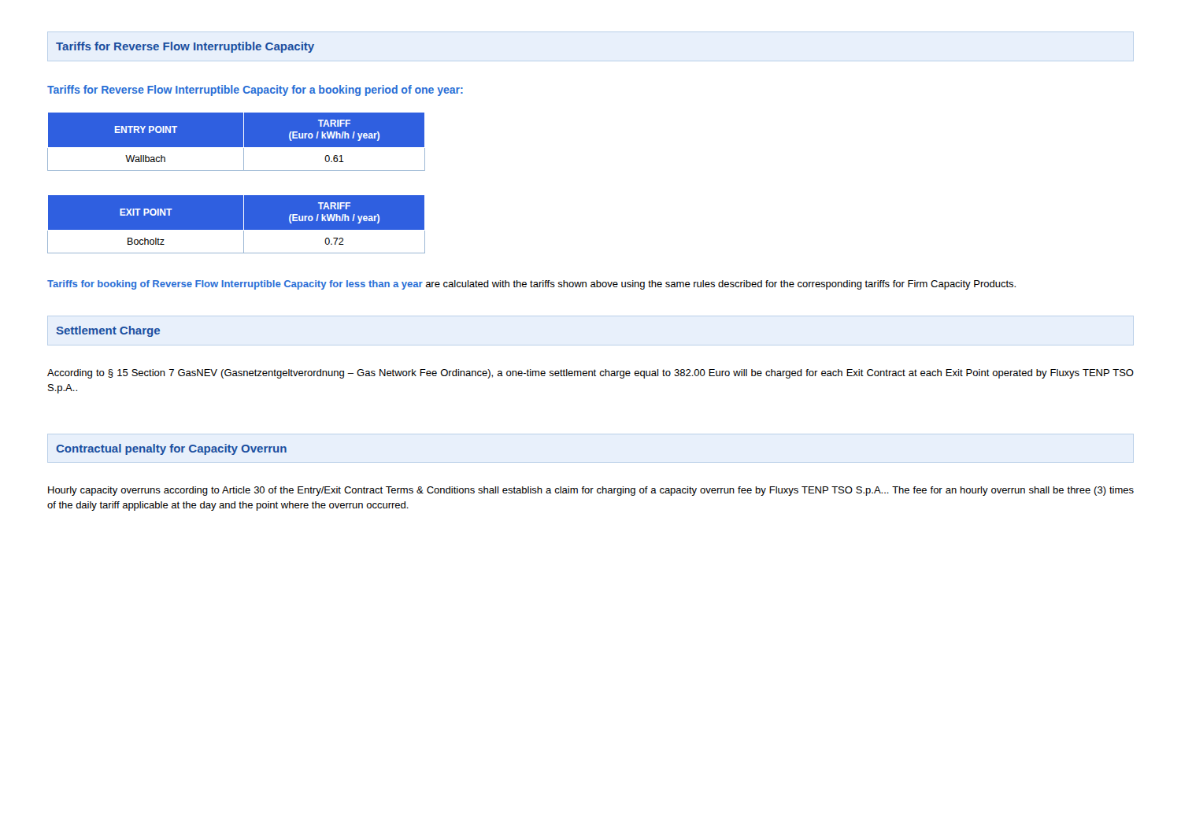Tariffs for Reverse Flow Interruptible Capacity
Tariffs for Reverse Flow Interruptible Capacity for a booking period of one year:
| ENTRY POINT | TARIFF (Euro / kWh/h / year) |
| --- | --- |
| Wallbach | 0.61 |
| EXIT POINT | TARIFF (Euro / kWh/h / year) |
| --- | --- |
| Bocholtz | 0.72 |
Tariffs for booking of Reverse Flow Interruptible Capacity for less than a year are calculated with the tariffs shown above using the same rules described for the corresponding tariffs for Firm Capacity Products.
Settlement Charge
According to § 15 Section 7 GasNEV (Gasnetzentgeltverordnung – Gas Network Fee Ordinance), a one-time settlement charge equal to 382.00 Euro will be charged for each Exit Contract at each Exit Point operated by Fluxys TENP TSO S.p.A..
Contractual penalty for Capacity Overrun
Hourly capacity overruns according to Article 30 of the Entry/Exit Contract Terms & Conditions shall establish a claim for charging of a capacity overrun fee by Fluxys TENP TSO S.p.A... The fee for an hourly overrun shall be three (3) times of the daily tariff applicable at the day and the point where the overrun occurred.